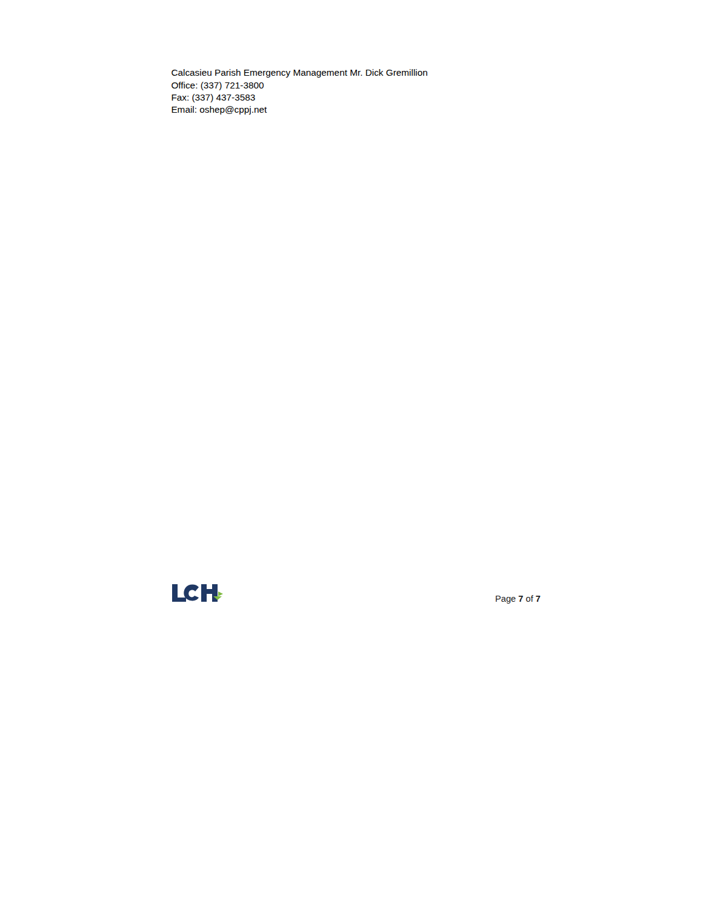Calcasieu Parish Emergency Management Mr. Dick Gremillion Office: (337) 721-3800 Fax: (337) 437-3583 Email: oshep@cppj.net
LCH Page 7 of 7